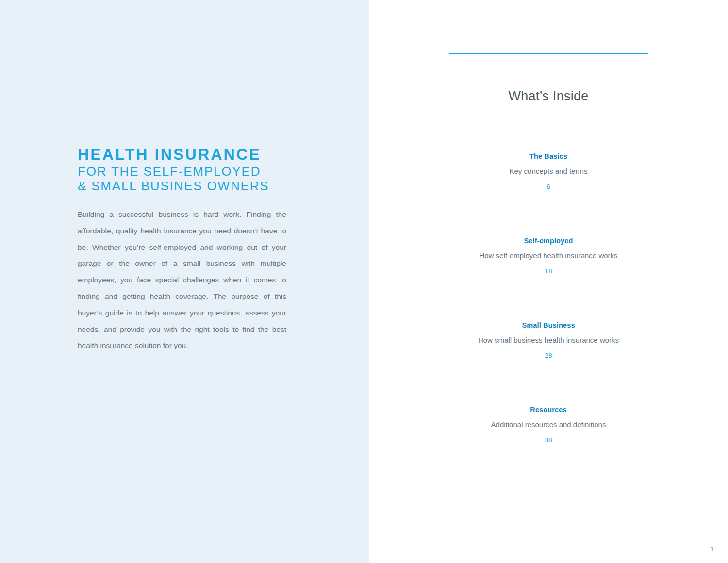Health Insurance for the Self-Employed & Small Busines Owners
Building a successful business is hard work. Finding the affordable, quality health insurance you need doesn’t have to be. Whether you’re self-employed and working out of your garage or the owner of a small business with multiple employees, you face special challenges when it comes to finding and getting health coverage. The purpose of this buyer’s guide is to help answer your questions, assess your needs, and provide you with the right tools to find the best health insurance solution for you.
What’s Inside
The Basics
Key concepts and terms
6
Self-employed
How self-employed health insurance works
18
Small Business
How small business health insurance works
28
Resources
Additional resources and definitions
38
3